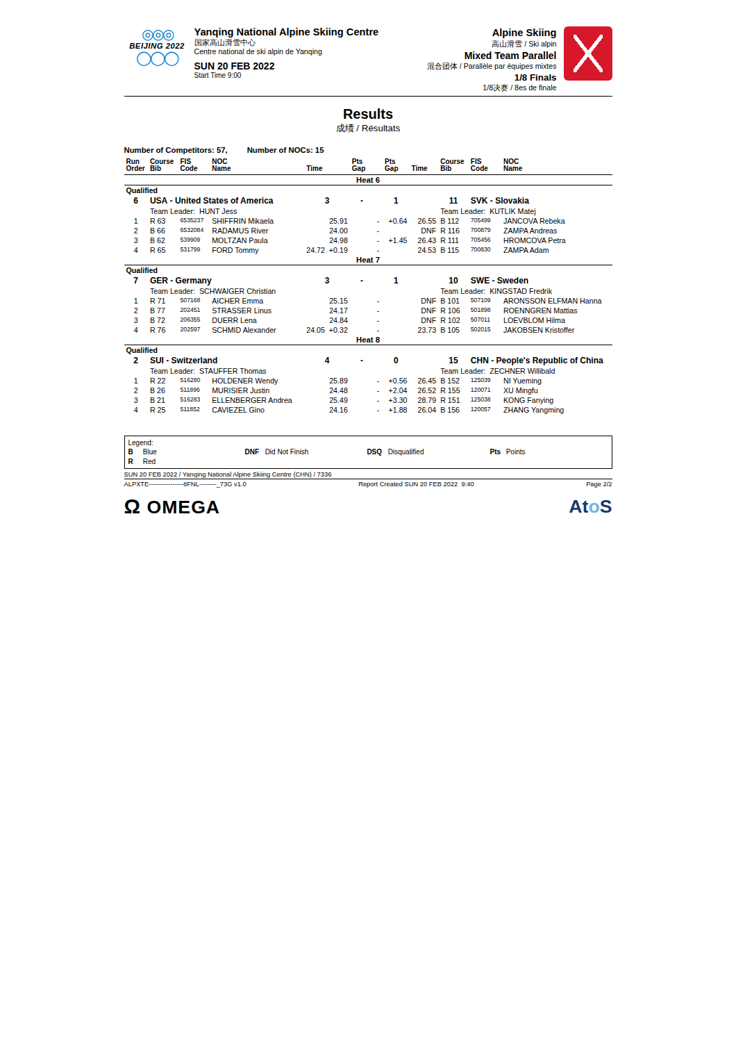◎◎◎
BEIJING 2022
◯◯◯
Yanqing National Alpine Skiing Centre
国家高山滑雪中心
Centre national de ski alpin de Yanqing
SUN 20 FEB 2022
Start Time 9:00
Alpine Skiing
高山滑雪 / Ski alpin
Mixed Team Parallel
混合团体 / Parallèle par équipes mixtes
1/8 Finals
1/8决赛 / 8es de finale
Results
成绩 / Résultats
Number of Competitors: 57, Number of NOCs: 15
| Run Order | Course Bib | FIS Code | NOC Name | Time | Pts Gap | | Pts Gap | Time | Course Bib | FIS Code | NOC Name |
| --- | --- | --- | --- | --- | --- | --- | --- | --- | --- | --- | --- |
| Heat 6 |
| Qualified | |
| 6 | USA - United States of America | 3 | - | | 1 | | 11 | SVK - Slovakia |
| | Team Leader: HUNT Jess | | Team Leader: KUTLIK Matej |
| 1 | R 63 | 6535237 | SHIFFRIN Mikaela | 25.91 | | - | +0.64 | 26.55 | B 112 | 705499 | JANCOVA Rebeka |
| 2 | B 66 | 6532084 | RADAMUS River | 24.00 | | - | | DNF | R 116 | 700879 | ZAMPA Andreas |
| 3 | B 62 | 539909 | MOLTZAN Paula | 24.98 | | - | +1.45 | 26.43 | R 111 | 705456 | HROMCOVA Petra |
| 4 | R 65 | 531799 | FORD Tommy | 24.72 +0.19 | | - | | 24.53 | B 115 | 700830 | ZAMPA Adam |
| Heat 7 |
| Qualified | |
| 7 | GER - Germany | 3 | - | | 1 | | 10 | SWE - Sweden |
| | Team Leader: SCHWAIGER Christian | | Team Leader: KINGSTAD Fredrik |
| 1 | R 71 | 507168 | AICHER Emma | 25.15 | | - | | DNF | B 101 | 507109 | ARONSSON ELFMAN Hanna |
| 2 | B 77 | 202451 | STRASSER Linus | 24.17 | | - | | DNF | R 106 | 501898 | ROENNGREN Mattias |
| 3 | B 72 | 206355 | DUERR Lena | 24.84 | | - | | DNF | R 102 | 507011 | LOEVBLOM Hilma |
| 4 | R 76 | 202597 | SCHMID Alexander | 24.05 +0.32 | | - | | 23.73 | B 105 | 502015 | JAKOBSEN Kristoffer |
| Heat 8 |
| Qualified | |
| 2 | SUI - Switzerland | 4 | - | | 0 | | 15 | CHN - People's Republic of China |
| | Team Leader: STAUFFER Thomas | | Team Leader: ZECHNER Willibald |
| 1 | R 22 | 516280 | HOLDENER Wendy | 25.89 | | - | +0.56 | 26.45 | B 152 | 125039 | NI Yueming |
| 2 | B 26 | 511896 | MURISIER Justin | 24.48 | | - | +2.04 | 26.52 | R 155 | 120071 | XU Mingfu |
| 3 | B 21 | 516283 | ELLENBERGER Andrea | 25.49 | | - | +3.30 | 28.79 | R 151 | 125038 | KONG Fanying |
| 4 | R 25 | 511852 | CAVIEZEL Gino | 24.16 | | - | +1.88 | 26.04 | B 156 | 120057 | ZHANG Yangming |
Legend:
| B | Blue | DNF | Did Not Finish | DSQ | Disqualified | Pts | Points |
| R | Red | |
SUN 20 FEB 2022 / Yanqing National Alpine Skiing Centre (CHN) / 7336
ALPXTE----------------8FNL--------_73G v1.0
Report Created SUN 20 FEB 2022 9:40
Page 2/2
Ω OMEGA
Ato S